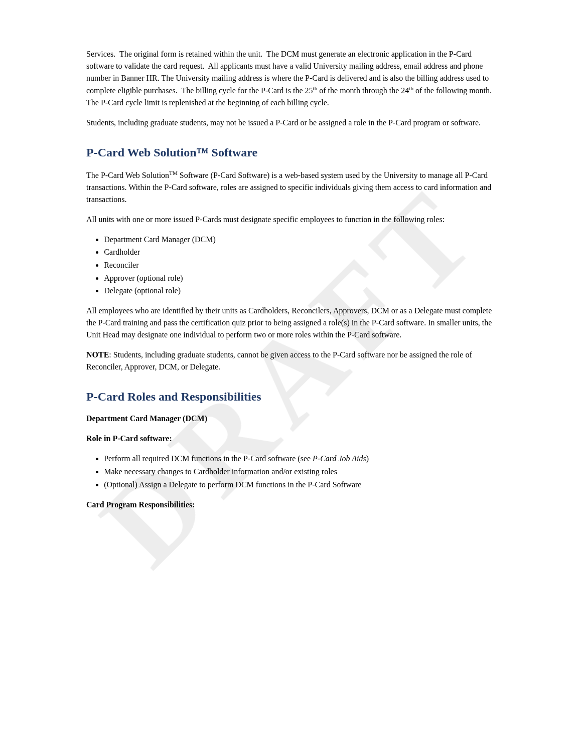DRAFT
Services. The original form is retained within the unit. The DCM must generate an electronic application in the P-Card software to validate the card request. All applicants must have a valid University mailing address, email address and phone number in Banner HR. The University mailing address is where the P-Card is delivered and is also the billing address used to complete eligible purchases. The billing cycle for the P-Card is the 25th of the month through the 24th of the following month. The P-Card cycle limit is replenished at the beginning of each billing cycle.
Students, including graduate students, may not be issued a P-Card or be assigned a role in the P-Card program or software.
P-Card Web Solution™ Software
The P-Card Web SolutionTM Software (P-Card Software) is a web-based system used by the University to manage all P-Card transactions. Within the P-Card software, roles are assigned to specific individuals giving them access to card information and transactions.
All units with one or more issued P-Cards must designate specific employees to function in the following roles:
Department Card Manager (DCM)
Cardholder
Reconciler
Approver (optional role)
Delegate (optional role)
All employees who are identified by their units as Cardholders, Reconcilers, Approvers, DCM or as a Delegate must complete the P-Card training and pass the certification quiz prior to being assigned a role(s) in the P-Card software. In smaller units, the Unit Head may designate one individual to perform two or more roles within the P-Card software.
NOTE: Students, including graduate students, cannot be given access to the P-Card software nor be assigned the role of Reconciler, Approver, DCM, or Delegate.
P-Card Roles and Responsibilities
Department Card Manager (DCM)
Role in P-Card software:
Perform all required DCM functions in the P-Card software (see P-Card Job Aids)
Make necessary changes to Cardholder information and/or existing roles
(Optional) Assign a Delegate to perform DCM functions in the P-Card Software
Card Program Responsibilities: